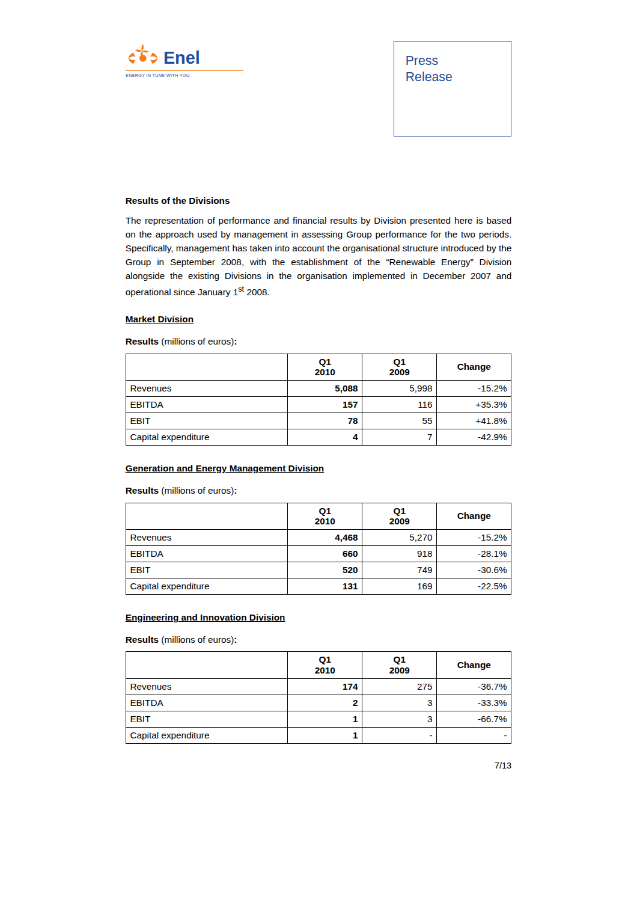Enel ENERGY IN TUNE WITH YOU.
Press Release
Results of the Divisions
The representation of performance and financial results by Division presented here is based on the approach used by management in assessing Group performance for the two periods. Specifically, management has taken into account the organisational structure introduced by the Group in September 2008, with the establishment of the “Renewable Energy” Division alongside the existing Divisions in the organisation implemented in December 2007 and operational since January 1st 2008.
Market Division
Results (millions of euros):
| | Q1 2010 | Q1 2009 | Change |
| --- | --- | --- | --- |
| Revenues | 5,088 | 5,998 | -15.2% |
| EBITDA | 157 | 116 | +35.3% |
| EBIT | 78 | 55 | +41.8% |
| Capital expenditure | 4 | 7 | -42.9% |
Generation and Energy Management Division
Results (millions of euros):
| | Q1 2010 | Q1 2009 | Change |
| --- | --- | --- | --- |
| Revenues | 4,468 | 5,270 | -15.2% |
| EBITDA | 660 | 918 | -28.1% |
| EBIT | 520 | 749 | -30.6% |
| Capital expenditure | 131 | 169 | -22.5% |
Engineering and Innovation Division
Results (millions of euros):
| | Q1 2010 | Q1 2009 | Change |
| --- | --- | --- | --- |
| Revenues | 174 | 275 | -36.7% |
| EBITDA | 2 | 3 | -33.3% |
| EBIT | 1 | 3 | -66.7% |
| Capital expenditure | 1 | - | - |
7/13